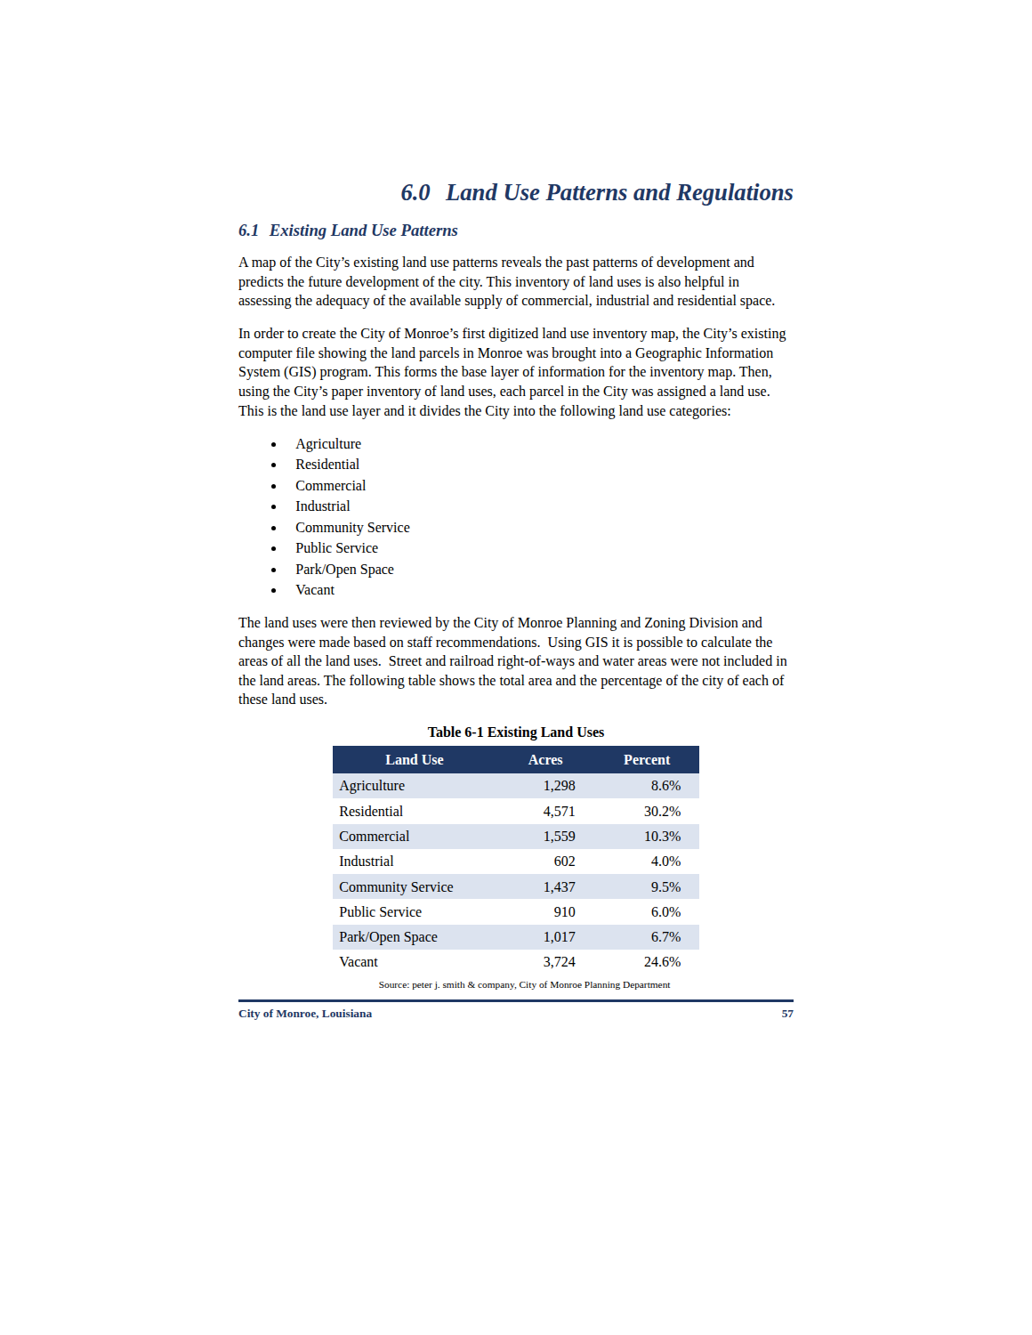6.0 Land Use Patterns and Regulations
6.1 Existing Land Use Patterns
A map of the City’s existing land use patterns reveals the past patterns of development and predicts the future development of the city. This inventory of land uses is also helpful in assessing the adequacy of the available supply of commercial, industrial and residential space.
In order to create the City of Monroe’s first digitized land use inventory map, the City’s existing computer file showing the land parcels in Monroe was brought into a Geographic Information System (GIS) program. This forms the base layer of information for the inventory map. Then, using the City’s paper inventory of land uses, each parcel in the City was assigned a land use. This is the land use layer and it divides the City into the following land use categories:
Agriculture
Residential
Commercial
Industrial
Community Service
Public Service
Park/Open Space
Vacant
The land uses were then reviewed by the City of Monroe Planning and Zoning Division and changes were made based on staff recommendations. Using GIS it is possible to calculate the areas of all the land uses. Street and railroad right-of-ways and water areas were not included in the land areas. The following table shows the total area and the percentage of the city of each of these land uses.
Table 6-1 Existing Land Uses
| Land Use | Acres | Percent |
| --- | --- | --- |
| Agriculture | 1,298 | 8.6% |
| Residential | 4,571 | 30.2% |
| Commercial | 1,559 | 10.3% |
| Industrial | 602 | 4.0% |
| Community Service | 1,437 | 9.5% |
| Public Service | 910 | 6.0% |
| Park/Open Space | 1,017 | 6.7% |
| Vacant | 3,724 | 24.6% |
Source: peter j. smith & company, City of Monroe Planning Department
City of Monroe, Louisiana 57